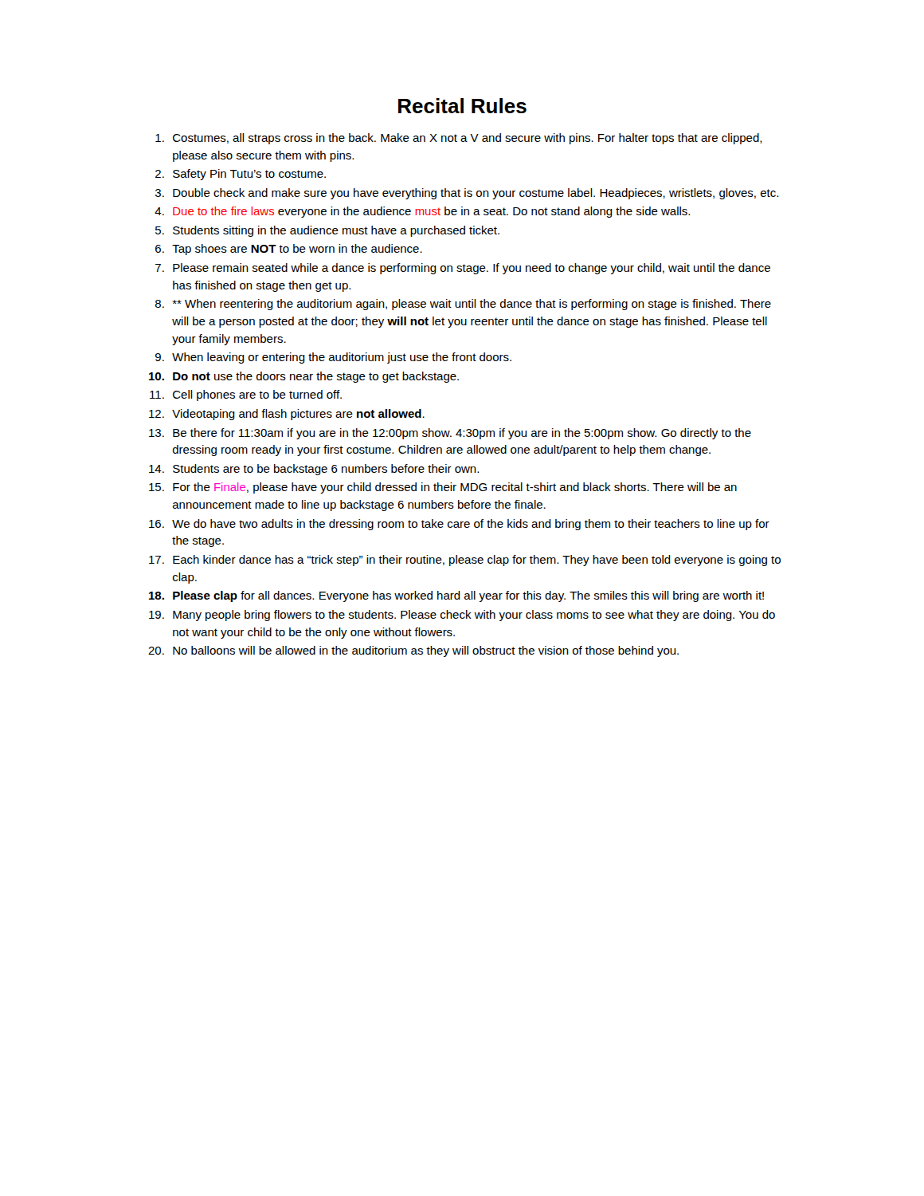Recital Rules
Costumes, all straps cross in the back. Make an X not a V and secure with pins. For halter tops that are clipped, please also secure them with pins.
Safety Pin Tutu’s to costume.
Double check and make sure you have everything that is on your costume label. Headpieces, wristlets, gloves, etc.
Due to the fire laws everyone in the audience must be in a seat. Do not stand along the side walls.
Students sitting in the audience must have a purchased ticket.
Tap shoes are NOT to be worn in the audience.
Please remain seated while a dance is performing on stage. If you need to change your child, wait until the dance has finished on stage then get up.
** When reentering the auditorium again, please wait until the dance that is performing on stage is finished. There will be a person posted at the door; they will not let you reenter until the dance on stage has finished. Please tell your family members.
When leaving or entering the auditorium just use the front doors.
Do not use the doors near the stage to get backstage.
Cell phones are to be turned off.
Videotaping and flash pictures are not allowed.
Be there for 11:30am if you are in the 12:00pm show. 4:30pm if you are in the 5:00pm show. Go directly to the dressing room ready in your first costume. Children are allowed one adult/parent to help them change.
Students are to be backstage 6 numbers before their own.
For the Finale, please have your child dressed in their MDG recital t-shirt and black shorts. There will be an announcement made to line up backstage 6 numbers before the finale.
We do have two adults in the dressing room to take care of the kids and bring them to their teachers to line up for the stage.
Each kinder dance has a “trick step” in their routine, please clap for them. They have been told everyone is going to clap.
Please clap for all dances. Everyone has worked hard all year for this day. The smiles this will bring are worth it!
Many people bring flowers to the students. Please check with your class moms to see what they are doing. You do not want your child to be the only one without flowers.
No balloons will be allowed in the auditorium as they will obstruct the vision of those behind you.